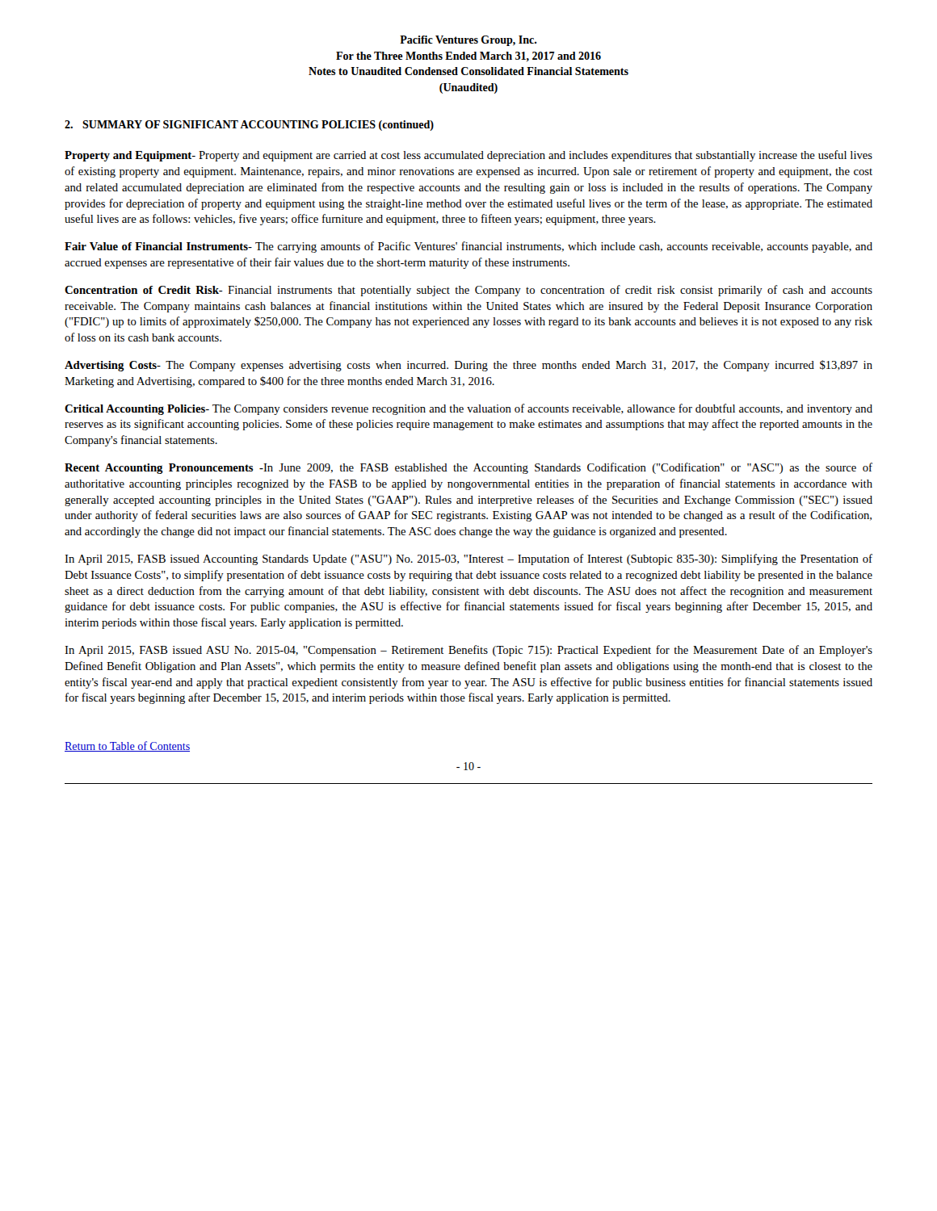Pacific Ventures Group, Inc.
For the Three Months Ended March 31, 2017 and 2016
Notes to Unaudited Condensed Consolidated Financial Statements
(Unaudited)
2. SUMMARY OF SIGNIFICANT ACCOUNTING POLICIES (continued)
Property and Equipment- Property and equipment are carried at cost less accumulated depreciation and includes expenditures that substantially increase the useful lives of existing property and equipment. Maintenance, repairs, and minor renovations are expensed as incurred. Upon sale or retirement of property and equipment, the cost and related accumulated depreciation are eliminated from the respective accounts and the resulting gain or loss is included in the results of operations. The Company provides for depreciation of property and equipment using the straight-line method over the estimated useful lives or the term of the lease, as appropriate. The estimated useful lives are as follows: vehicles, five years; office furniture and equipment, three to fifteen years; equipment, three years.
Fair Value of Financial Instruments- The carrying amounts of Pacific Ventures' financial instruments, which include cash, accounts receivable, accounts payable, and accrued expenses are representative of their fair values due to the short-term maturity of these instruments.
Concentration of Credit Risk- Financial instruments that potentially subject the Company to concentration of credit risk consist primarily of cash and accounts receivable. The Company maintains cash balances at financial institutions within the United States which are insured by the Federal Deposit Insurance Corporation ("FDIC") up to limits of approximately $250,000. The Company has not experienced any losses with regard to its bank accounts and believes it is not exposed to any risk of loss on its cash bank accounts.
Advertising Costs- The Company expenses advertising costs when incurred. During the three months ended March 31, 2017, the Company incurred $13,897 in Marketing and Advertising, compared to $400 for the three months ended March 31, 2016.
Critical Accounting Policies- The Company considers revenue recognition and the valuation of accounts receivable, allowance for doubtful accounts, and inventory and reserves as its significant accounting policies. Some of these policies require management to make estimates and assumptions that may affect the reported amounts in the Company's financial statements.
Recent Accounting Pronouncements -In June 2009, the FASB established the Accounting Standards Codification ("Codification" or "ASC") as the source of authoritative accounting principles recognized by the FASB to be applied by nongovernmental entities in the preparation of financial statements in accordance with generally accepted accounting principles in the United States ("GAAP"). Rules and interpretive releases of the Securities and Exchange Commission ("SEC") issued under authority of federal securities laws are also sources of GAAP for SEC registrants. Existing GAAP was not intended to be changed as a result of the Codification, and accordingly the change did not impact our financial statements. The ASC does change the way the guidance is organized and presented.
In April 2015, FASB issued Accounting Standards Update ("ASU") No. 2015-03, "Interest – Imputation of Interest (Subtopic 835-30): Simplifying the Presentation of Debt Issuance Costs", to simplify presentation of debt issuance costs by requiring that debt issuance costs related to a recognized debt liability be presented in the balance sheet as a direct deduction from the carrying amount of that debt liability, consistent with debt discounts. The ASU does not affect the recognition and measurement guidance for debt issuance costs. For public companies, the ASU is effective for financial statements issued for fiscal years beginning after December 15, 2015, and interim periods within those fiscal years. Early application is permitted.
In April 2015, FASB issued ASU No. 2015-04, "Compensation – Retirement Benefits (Topic 715): Practical Expedient for the Measurement Date of an Employer's Defined Benefit Obligation and Plan Assets", which permits the entity to measure defined benefit plan assets and obligations using the month-end that is closest to the entity's fiscal year-end and apply that practical expedient consistently from year to year. The ASU is effective for public business entities for financial statements issued for fiscal years beginning after December 15, 2015, and interim periods within those fiscal years. Early application is permitted.
Return to Table of Contents
- 10 -